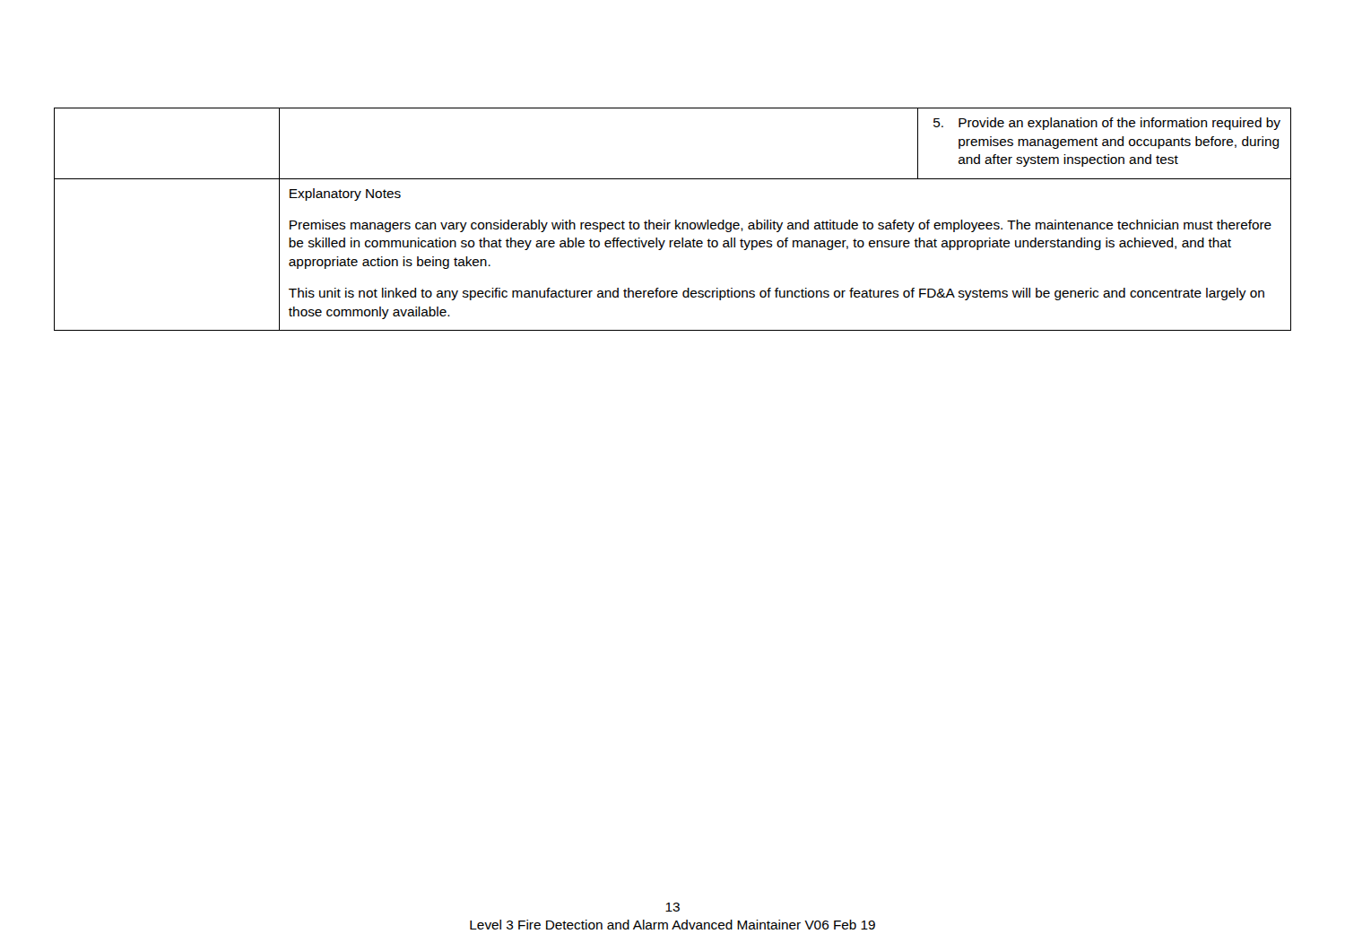| | | Provide an explanation of the information required by premises management and occupants before, during and after system inspection and test |
| | Explanatory Notes Premises managers can vary considerably with respect to their knowledge, ability and attitude to safety of employees. The maintenance technician must therefore be skilled in communication so that they are able to effectively relate to all types of manager, to ensure that appropriate understanding is achieved, and that appropriate action is being taken. This unit is not linked to any specific manufacturer and therefore descriptions of functions or features of FD&A systems will be generic and concentrate largely on those commonly available. |
13
Level 3 Fire Detection and Alarm Advanced Maintainer V06 Feb 19